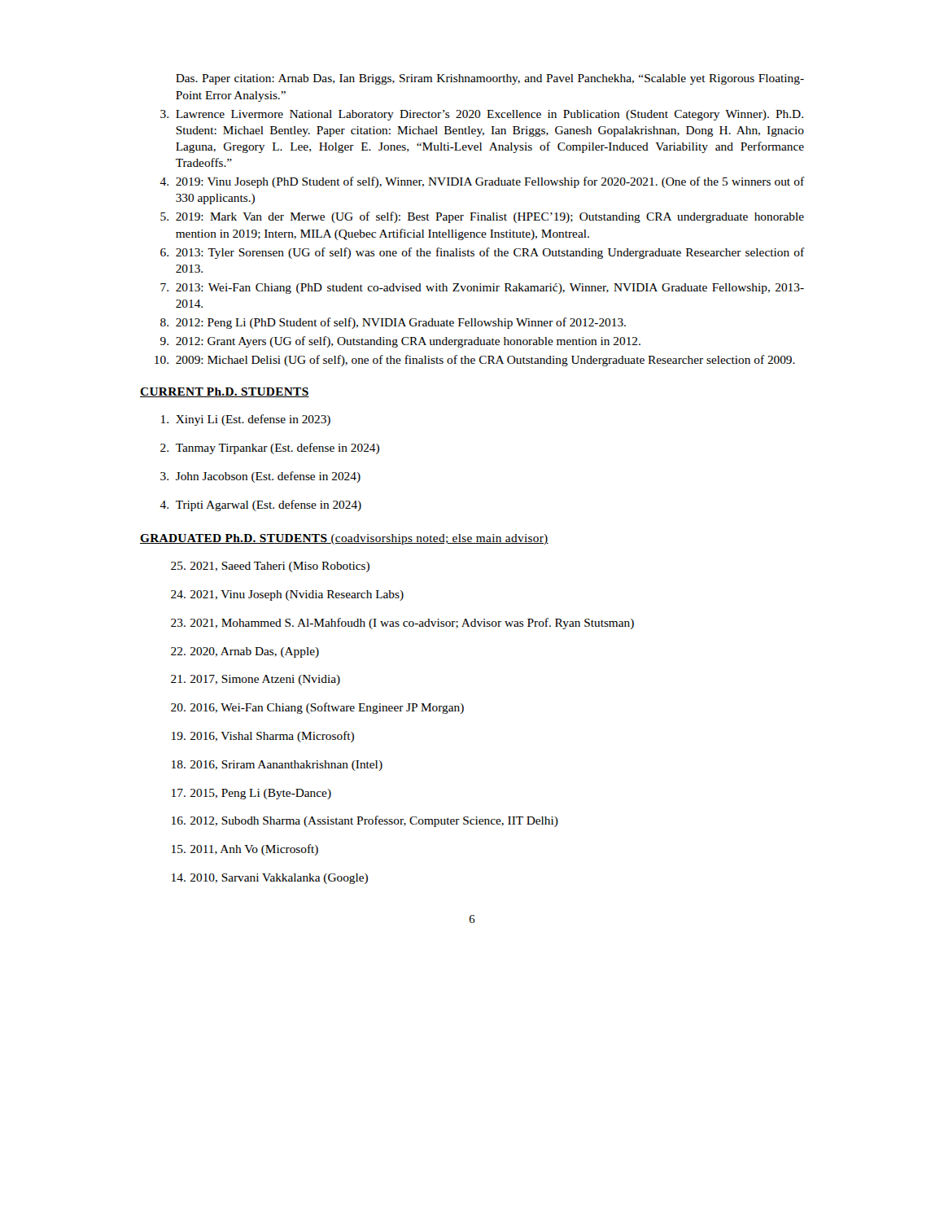Das. Paper citation: Arnab Das, Ian Briggs, Sriram Krishnamoorthy, and Pavel Panchekha, “Scalable yet Rigorous Floating-Point Error Analysis.”
Lawrence Livermore National Laboratory Director’s 2020 Excellence in Publication (Student Category Winner). Ph.D. Student: Michael Bentley. Paper citation: Michael Bentley, Ian Briggs, Ganesh Gopalakrishnan, Dong H. Ahn, Ignacio Laguna, Gregory L. Lee, Holger E. Jones, “Multi-Level Analysis of Compiler-Induced Variability and Performance Tradeoffs.”
2019: Vinu Joseph (PhD Student of self), Winner, NVIDIA Graduate Fellowship for 2020-2021. (One of the 5 winners out of 330 applicants.)
2019: Mark Van der Merwe (UG of self): Best Paper Finalist (HPEC’19); Outstanding CRA undergraduate honorable mention in 2019; Intern, MILA (Quebec Artificial Intelligence Institute), Montreal.
2013: Tyler Sorensen (UG of self) was one of the finalists of the CRA Outstanding Undergraduate Researcher selection of 2013.
2013: Wei-Fan Chiang (PhD student co-advised with Zvonimir Rakamarić), Winner, NVIDIA Graduate Fellowship, 2013-2014.
2012: Peng Li (PhD Student of self), NVIDIA Graduate Fellowship Winner of 2012-2013.
2012: Grant Ayers (UG of self), Outstanding CRA undergraduate honorable mention in 2012.
2009: Michael Delisi (UG of self), one of the finalists of the CRA Outstanding Undergraduate Researcher selection of 2009.
CURRENT Ph.D. STUDENTS
Xinyi Li (Est. defense in 2023)
Tanmay Tirpankar (Est. defense in 2024)
John Jacobson (Est. defense in 2024)
Tripti Agarwal (Est. defense in 2024)
GRADUATED Ph.D. STUDENTS (coadvisorships noted; else main advisor)
25. 2021, Saeed Taheri (Miso Robotics)
24. 2021, Vinu Joseph (Nvidia Research Labs)
23. 2021, Mohammed S. Al-Mahfoudh (I was co-advisor; Advisor was Prof. Ryan Stutsman)
22. 2020, Arnab Das, (Apple)
21. 2017, Simone Atzeni (Nvidia)
20. 2016, Wei-Fan Chiang (Software Engineer JP Morgan)
19. 2016, Vishal Sharma (Microsoft)
18. 2016, Sriram Aananthakrishnan (Intel)
17. 2015, Peng Li (Byte-Dance)
16. 2012, Subodh Sharma (Assistant Professor, Computer Science, IIT Delhi)
15. 2011, Anh Vo (Microsoft)
14. 2010, Sarvani Vakkalanka (Google)
6